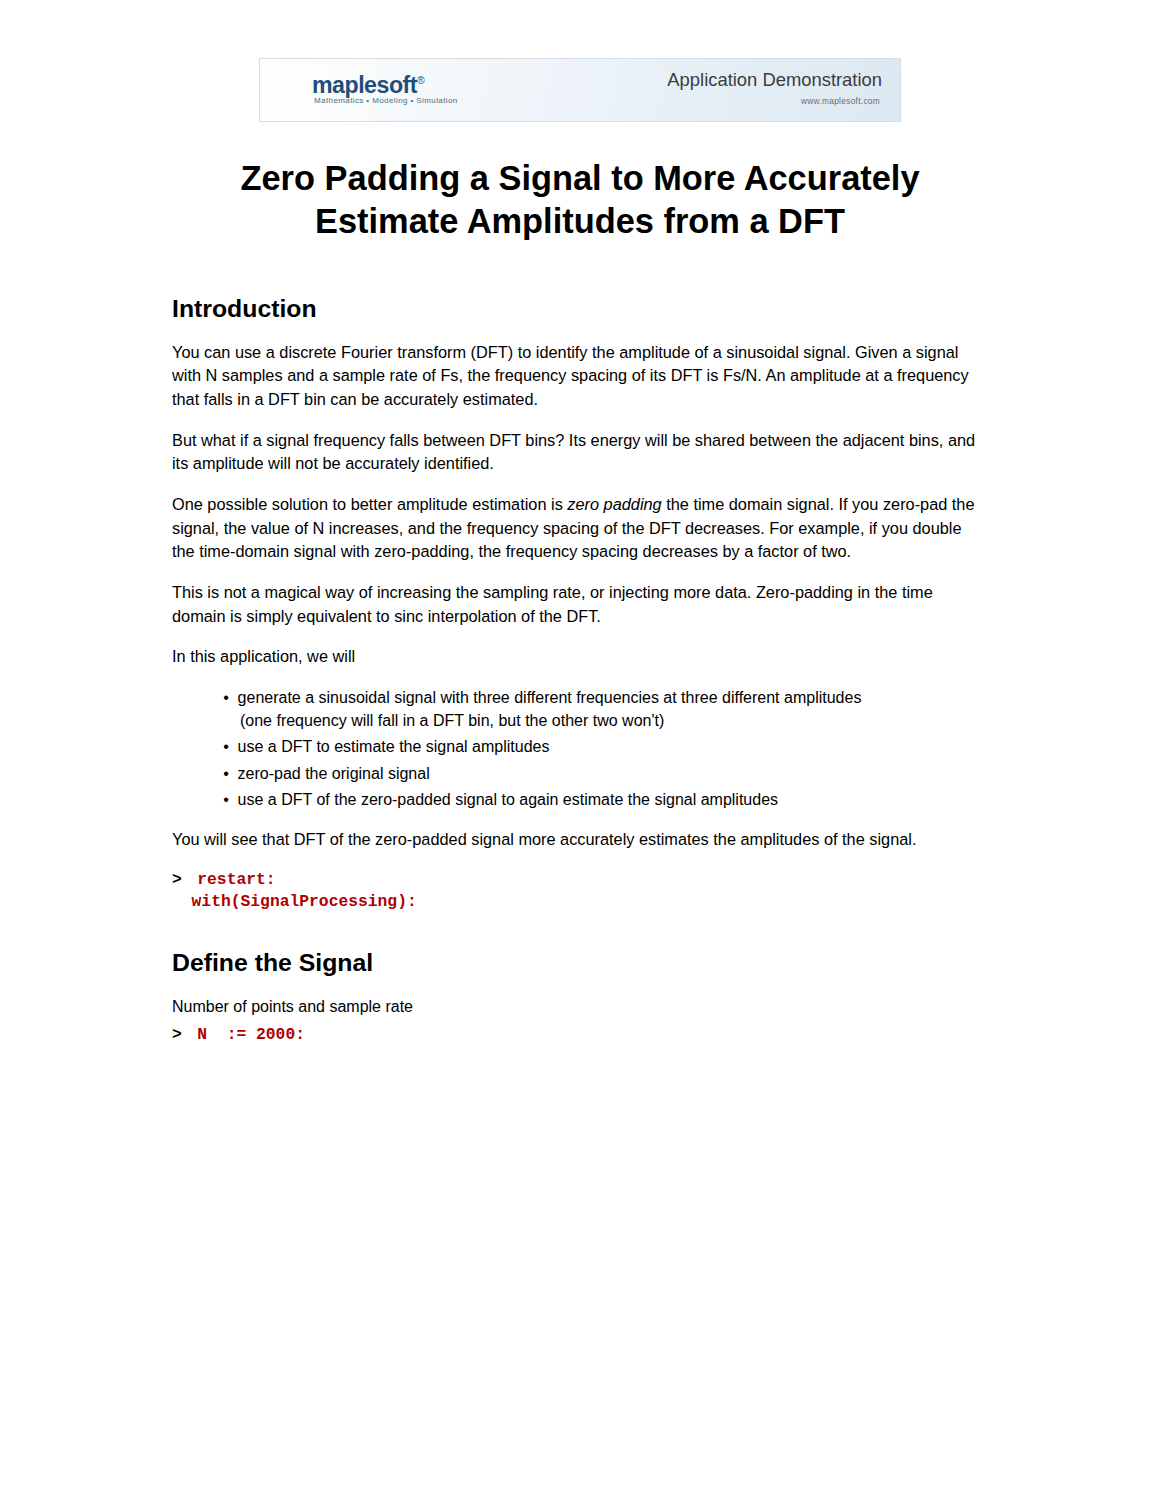maplesoft® Mathematics • Modeling • Simulation Application Demonstration www.maplesoft.com
Zero Padding a Signal to More Accurately
Estimate Amplitudes from a DFT
Introduction
You can use a discrete Fourier transform (DFT) to identify the amplitude of a sinusoidal signal. Given a signal with N samples and a sample rate of Fs, the frequency spacing of its DFT is Fs/N. An amplitude at a frequency that falls in a DFT bin can be accurately estimated.
But what if a signal frequency falls between DFT bins? Its energy will be shared between the adjacent bins, and its amplitude will not be accurately identified.
One possible solution to better amplitude estimation is zero padding the time domain signal. If you zero-pad the signal, the value of N increases, and the frequency spacing of the DFT decreases. For example, if you double the time-domain signal with zero-padding, the frequency spacing decreases by a factor of two.
This is not a magical way of increasing the sampling rate, or injecting more data. Zero-padding in the time domain is simply equivalent to sinc interpolation of the DFT.
In this application, we will
generate a sinusoidal signal with three different frequencies at three different amplitudes(one frequency will fall in a DFT bin, but the other two won't)
use a DFT to estimate the signal amplitudes
zero-pad the original signal
use a DFT of the zero-padded signal to again estimate the signal amplitudes
You will see that DFT of the zero-padded signal more accurately estimates the amplitudes of the signal.
> restart: with(SignalProcessing):
Define the Signal
Number of points and sample rate
> N := 2000: